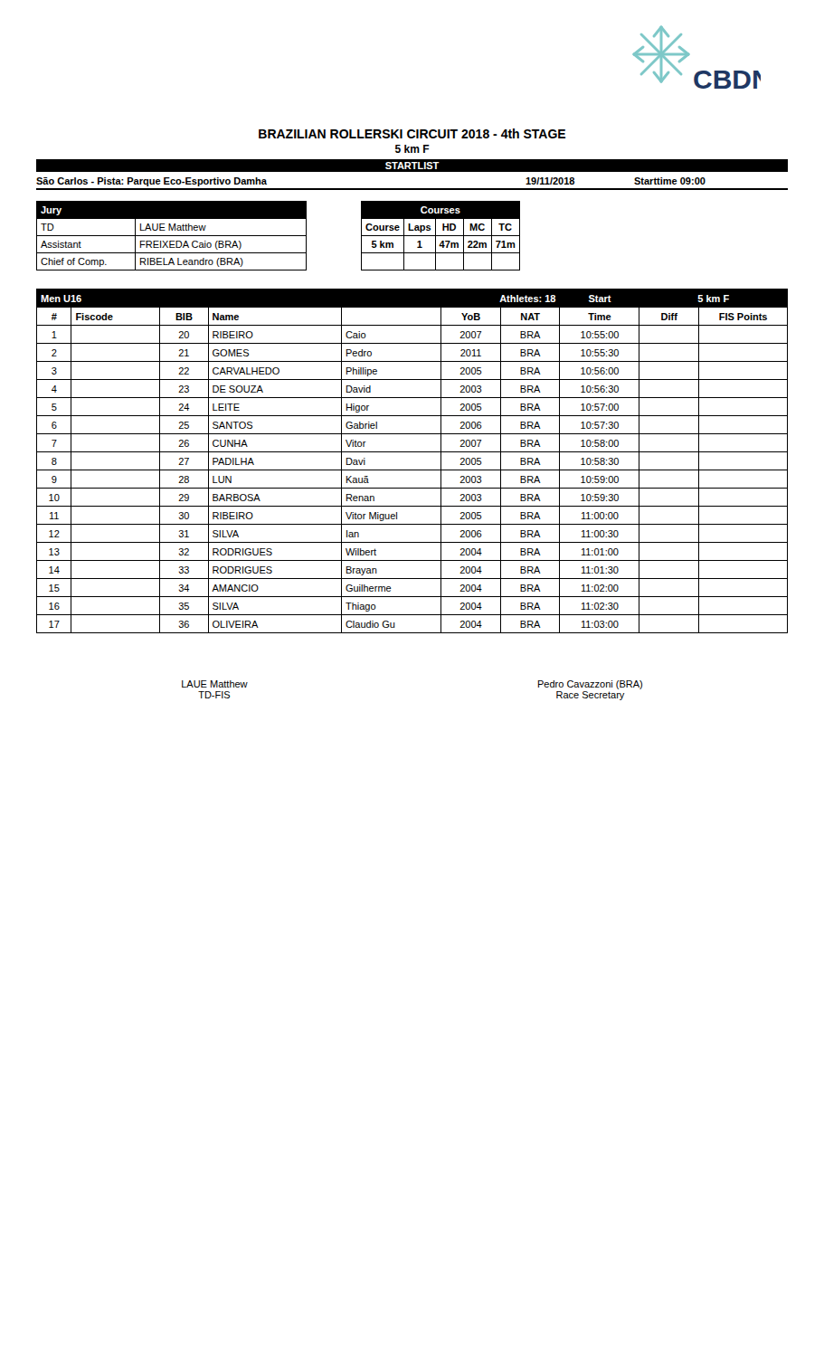CBDN
BRAZILIAN ROLLERSKI CIRCUIT 2018 - 4th STAGE
5 km F
STARTLIST
São Carlos - Pista: Parque Eco-Esportivo Damha
19/11/2018
Starttime 09:00
| Jury |
| TD | LAUE Matthew |
| Assistant | FREIXEDA Caio (BRA) |
| Chief of Comp. | RIBELA Leandro (BRA) |
| Courses |
| Course | Laps | HD | MC | TC |
| 5 km | 1 | 47m | 22m | 71m |
| Men U16 | Athletes: 18 | Start | 5 km F |
| # | Fiscode | BIB | Name | | YoB | NAT | Time | Diff | FIS Points |
| 1 | | 20 | RIBEIRO | Caio | 2007 | BRA | 10:55:00 | | |
| 2 | | 21 | GOMES | Pedro | 2011 | BRA | 10:55:30 | | |
| 3 | | 22 | CARVALHEDO | Phillipe | 2005 | BRA | 10:56:00 | | |
| 4 | | 23 | DE SOUZA | David | 2003 | BRA | 10:56:30 | | |
| 5 | | 24 | LEITE | Higor | 2005 | BRA | 10:57:00 | | |
| 6 | | 25 | SANTOS | Gabriel | 2006 | BRA | 10:57:30 | | |
| 7 | | 26 | CUNHA | Vitor | 2007 | BRA | 10:58:00 | | |
| 8 | | 27 | PADILHA | Davi | 2005 | BRA | 10:58:30 | | |
| 9 | | 28 | LUN | Kauã | 2003 | BRA | 10:59:00 | | |
| 10 | | 29 | BARBOSA | Renan | 2003 | BRA | 10:59:30 | | |
| 11 | | 30 | RIBEIRO | Vitor Miguel | 2005 | BRA | 11:00:00 | | |
| 12 | | 31 | SILVA | Ian | 2006 | BRA | 11:00:30 | | |
| 13 | | 32 | RODRIGUES | Wilbert | 2004 | BRA | 11:01:00 | | |
| 14 | | 33 | RODRIGUES | Brayan | 2004 | BRA | 11:01:30 | | |
| 15 | | 34 | AMANCIO | Guilherme | 2004 | BRA | 11:02:00 | | |
| 16 | | 35 | SILVA | Thiago | 2004 | BRA | 11:02:30 | | |
| 17 | | 36 | OLIVEIRA | Claudio Gu | 2004 | BRA | 11:03:00 | | |
LAUE Matthew TD-FIS
Pedro Cavazzoni (BRA) Race Secretary